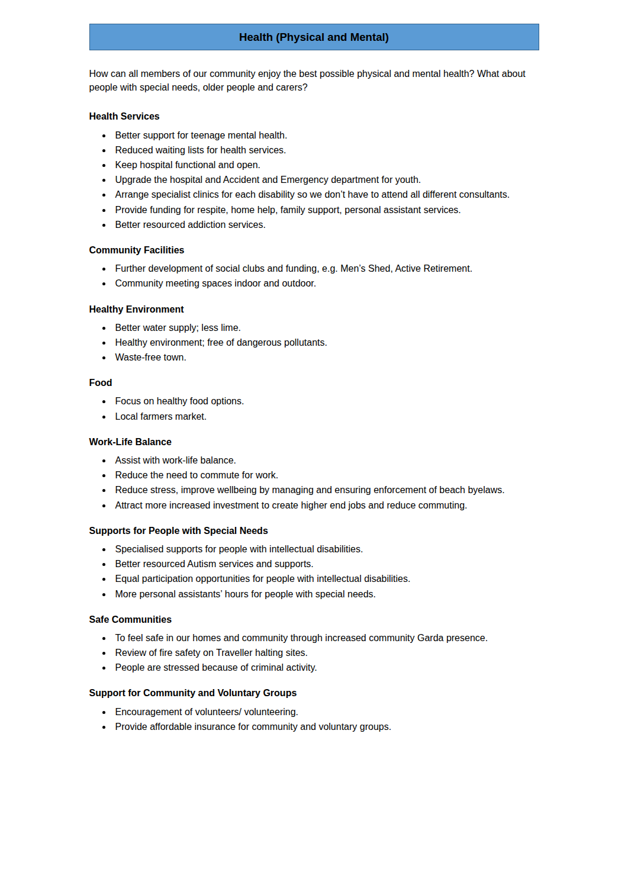Health (Physical and Mental)
How can all members of our community enjoy the best possible physical and mental health? What about people with special needs, older people and carers?
Health Services
Better support for teenage mental health.
Reduced waiting lists for health services.
Keep hospital functional and open.
Upgrade the hospital and Accident and Emergency department for youth.
Arrange specialist clinics for each disability so we don’t have to attend all different consultants.
Provide funding for respite, home help, family support, personal assistant services.
Better resourced addiction services.
Community Facilities
Further development of social clubs and funding, e.g. Men’s Shed, Active Retirement.
Community meeting spaces indoor and outdoor.
Healthy Environment
Better water supply; less lime.
Healthy environment; free of dangerous pollutants.
Waste-free town.
Food
Focus on healthy food options.
Local farmers market.
Work-Life Balance
Assist with work-life balance.
Reduce the need to commute for work.
Reduce stress, improve wellbeing by managing and ensuring enforcement of beach byelaws.
Attract more increased investment to create higher end jobs and reduce commuting.
Supports for People with Special Needs
Specialised supports for people with intellectual disabilities.
Better resourced Autism services and supports.
Equal participation opportunities for people with intellectual disabilities.
More personal assistants’ hours for people with special needs.
Safe Communities
To feel safe in our homes and community through increased community Garda presence.
Review of fire safety on Traveller halting sites.
People are stressed because of criminal activity.
Support for Community and Voluntary Groups
Encouragement of volunteers/ volunteering.
Provide affordable insurance for community and voluntary groups.